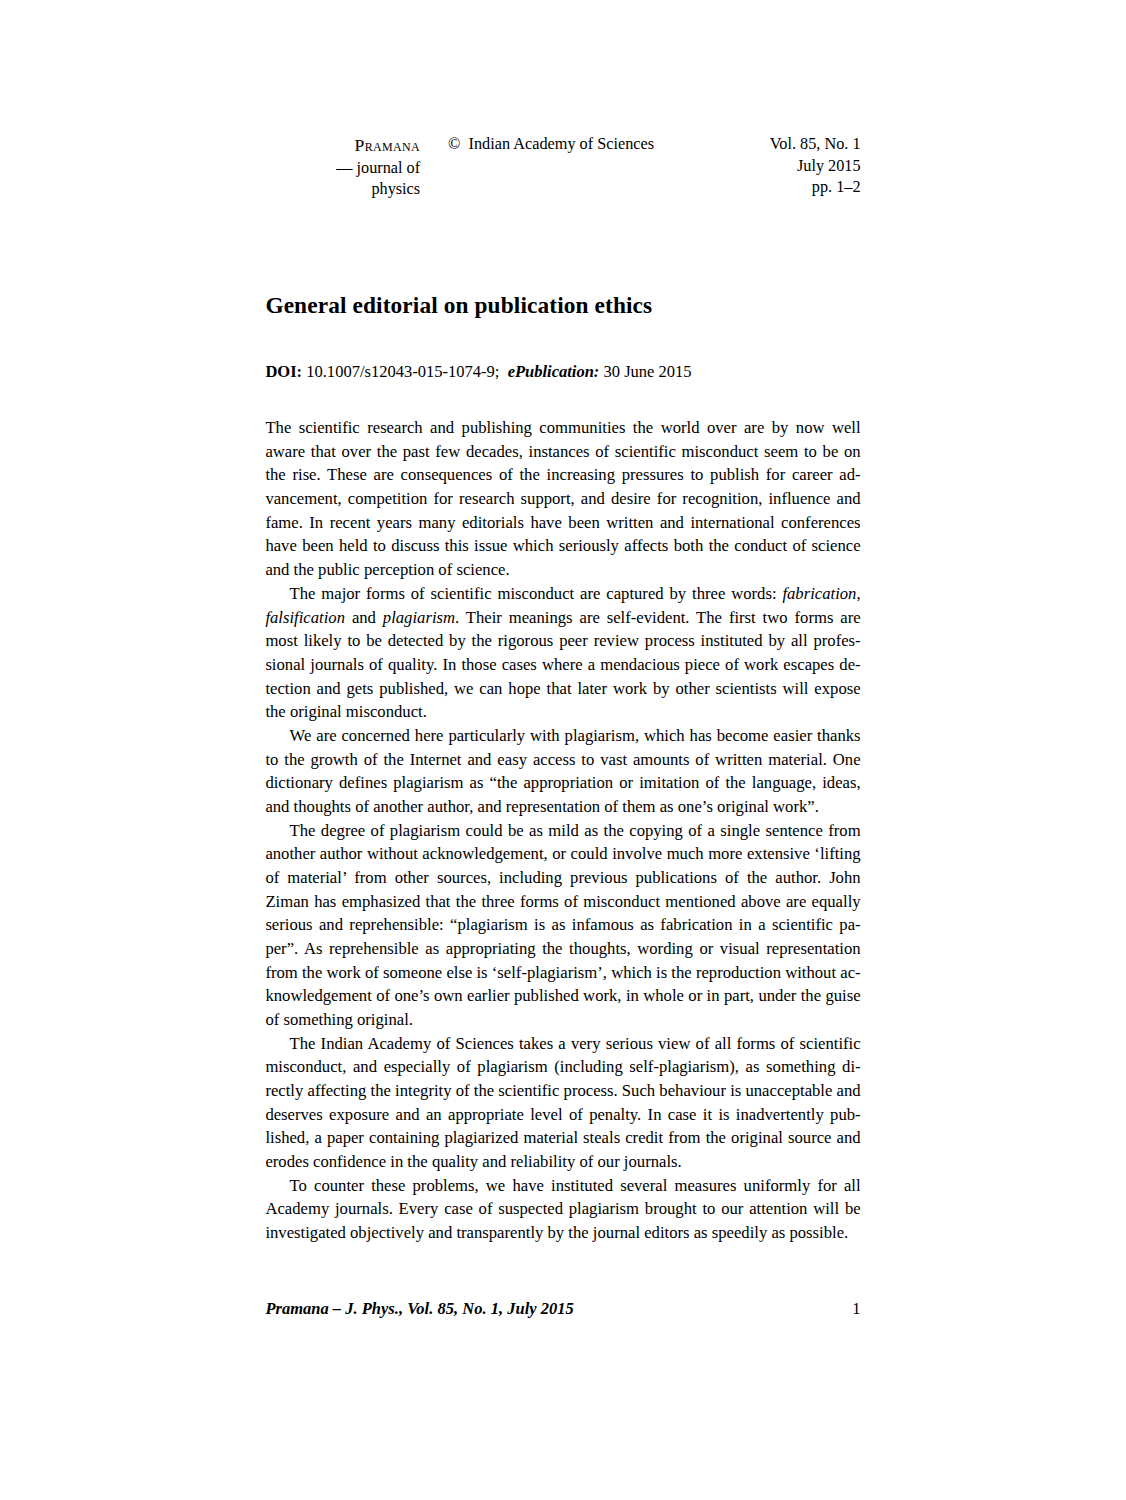| Pramana — journal of physics | © Indian Academy of Sciences | Vol. 85, No. 1 July 2015 pp. 1–2 |
General editorial on publication ethics
DOI: 10.1007/s12043-015-1074-9; ePublication: 30 June 2015
The scientific research and publishing communities the world over are by now well aware that over the past few decades, instances of scientific misconduct seem to be on the rise. These are consequences of the increasing pressures to publish for career advancement, competition for research support, and desire for recognition, influence and fame. In recent years many editorials have been written and international conferences have been held to discuss this issue which seriously affects both the conduct of science and the public perception of science.
The major forms of scientific misconduct are captured by three words: fabrication, falsification and plagiarism. Their meanings are self-evident. The first two forms are most likely to be detected by the rigorous peer review process instituted by all professional journals of quality. In those cases where a mendacious piece of work escapes detection and gets published, we can hope that later work by other scientists will expose the original misconduct.
We are concerned here particularly with plagiarism, which has become easier thanks to the growth of the Internet and easy access to vast amounts of written material. One dictionary defines plagiarism as “the appropriation or imitation of the language, ideas, and thoughts of another author, and representation of them as one’s original work”.
The degree of plagiarism could be as mild as the copying of a single sentence from another author without acknowledgement, or could involve much more extensive ‘lifting of material’ from other sources, including previous publications of the author. John Ziman has emphasized that the three forms of misconduct mentioned above are equally serious and reprehensible: “plagiarism is as infamous as fabrication in a scientific paper”. As reprehensible as appropriating the thoughts, wording or visual representation from the work of someone else is ‘self-plagiarism’, which is the reproduction without acknowledgement of one’s own earlier published work, in whole or in part, under the guise of something original.
The Indian Academy of Sciences takes a very serious view of all forms of scientific misconduct, and especially of plagiarism (including self-plagiarism), as something directly affecting the integrity of the scientific process. Such behaviour is unacceptable and deserves exposure and an appropriate level of penalty. In case it is inadvertently published, a paper containing plagiarized material steals credit from the original source and erodes confidence in the quality and reliability of our journals.
To counter these problems, we have instituted several measures uniformly for all Academy journals. Every case of suspected plagiarism brought to our attention will be investigated objectively and transparently by the journal editors as speedily as possible.
Pramana – J. Phys., Vol. 85, No. 1, July 2015 1